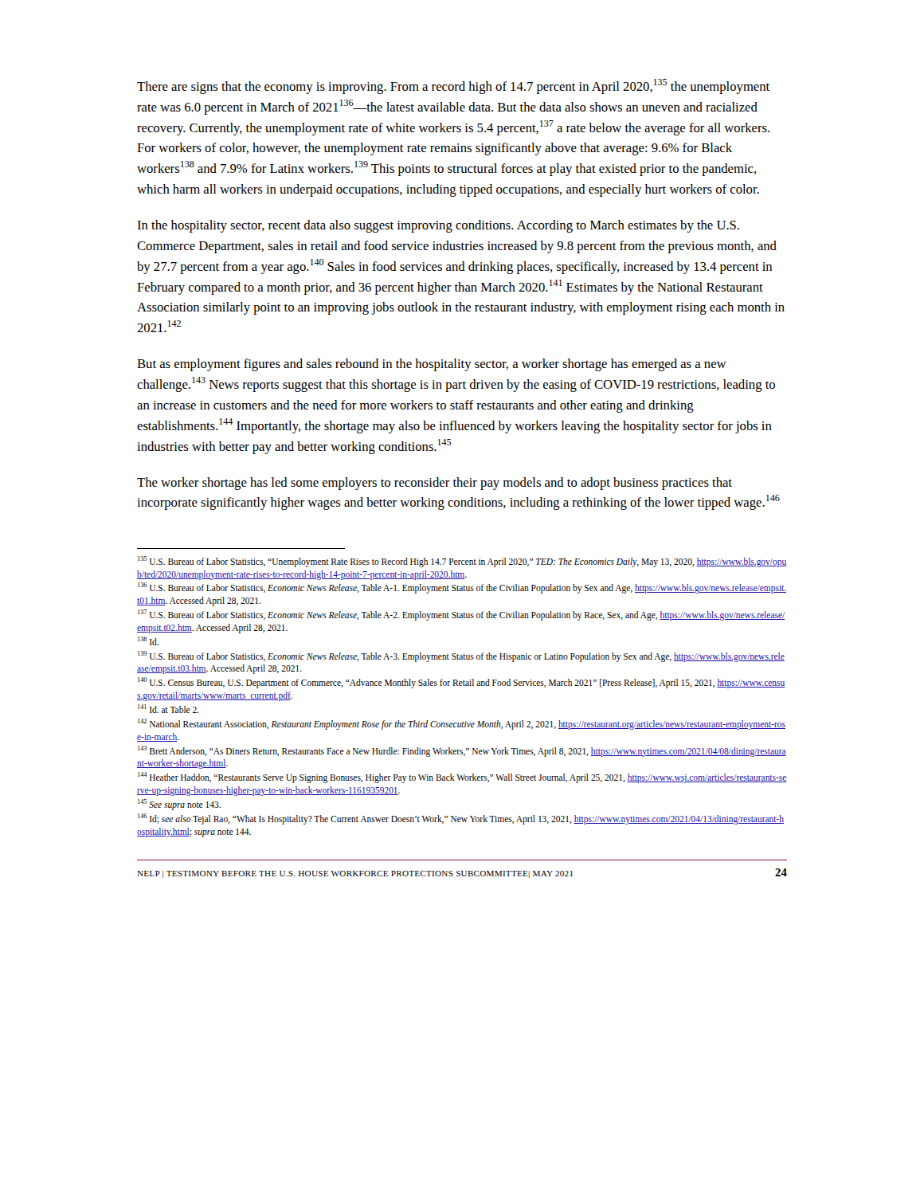There are signs that the economy is improving. From a record high of 14.7 percent in April 2020,135 the unemployment rate was 6.0 percent in March of 2021136—the latest available data. But the data also shows an uneven and racialized recovery. Currently, the unemployment rate of white workers is 5.4 percent,137 a rate below the average for all workers. For workers of color, however, the unemployment rate remains significantly above that average: 9.6% for Black workers138 and 7.9% for Latinx workers.139 This points to structural forces at play that existed prior to the pandemic, which harm all workers in underpaid occupations, including tipped occupations, and especially hurt workers of color.
In the hospitality sector, recent data also suggest improving conditions. According to March estimates by the U.S. Commerce Department, sales in retail and food service industries increased by 9.8 percent from the previous month, and by 27.7 percent from a year ago.140 Sales in food services and drinking places, specifically, increased by 13.4 percent in February compared to a month prior, and 36 percent higher than March 2020.141 Estimates by the National Restaurant Association similarly point to an improving jobs outlook in the restaurant industry, with employment rising each month in 2021.142
But as employment figures and sales rebound in the hospitality sector, a worker shortage has emerged as a new challenge.143 News reports suggest that this shortage is in part driven by the easing of COVID-19 restrictions, leading to an increase in customers and the need for more workers to staff restaurants and other eating and drinking establishments.144 Importantly, the shortage may also be influenced by workers leaving the hospitality sector for jobs in industries with better pay and better working conditions.145
The worker shortage has led some employers to reconsider their pay models and to adopt business practices that incorporate significantly higher wages and better working conditions, including a rethinking of the lower tipped wage.146
135 U.S. Bureau of Labor Statistics, “Unemployment Rate Rises to Record High 14.7 Percent in April 2020,” TED: The Economics Daily, May 13, 2020, https://www.bls.gov/opub/ted/2020/unemployment-rate-rises-to-record-high-14-point-7-percent-in-april-2020.htm.
136 U.S. Bureau of Labor Statistics, Economic News Release, Table A-1. Employment Status of the Civilian Population by Sex and Age, https://www.bls.gov/news.release/empsit.t01.htm. Accessed April 28, 2021.
137 U.S. Bureau of Labor Statistics, Economic News Release, Table A-2. Employment Status of the Civilian Population by Race, Sex, and Age, https://www.bls.gov/news.release/empsit.t02.htm. Accessed April 28, 2021.
138 Id.
139 U.S. Bureau of Labor Statistics, Economic News Release, Table A-3. Employment Status of the Hispanic or Latino Population by Sex and Age, https://www.bls.gov/news.release/empsit.t03.htm. Accessed April 28, 2021.
140 U.S. Census Bureau, U.S. Department of Commerce, “Advance Monthly Sales for Retail and Food Services, March 2021” [Press Release], April 15, 2021, https://www.census.gov/retail/marts/www/marts_current.pdf.
141 Id. at Table 2.
142 National Restaurant Association, Restaurant Employment Rose for the Third Consecutive Month, April 2, 2021, https://restaurant.org/articles/news/restaurant-employment-rose-in-march.
143 Brett Anderson, “As Diners Return, Restaurants Face a New Hurdle: Finding Workers,” New York Times, April 8, 2021, https://www.nytimes.com/2021/04/08/dining/restaurant-worker-shortage.html.
144 Heather Haddon, “Restaurants Serve Up Signing Bonuses, Higher Pay to Win Back Workers,” Wall Street Journal, April 25, 2021, https://www.wsj.com/articles/restaurants-serve-up-signing-bonuses-higher-pay-to-win-back-workers-11619359201.
145 See supra note 143.
146 Id; see also Tejal Rao, “What Is Hospitality? The Current Answer Doesn’t Work,” New York Times, April 13, 2021, https://www.nytimes.com/2021/04/13/dining/restaurant-hospitality.html; supra note 144.
NELP | TESTIMONY BEFORE THE U.S. HOUSE WORKFORCE PROTECTIONS SUBCOMMITTEE| MAY 2021 24